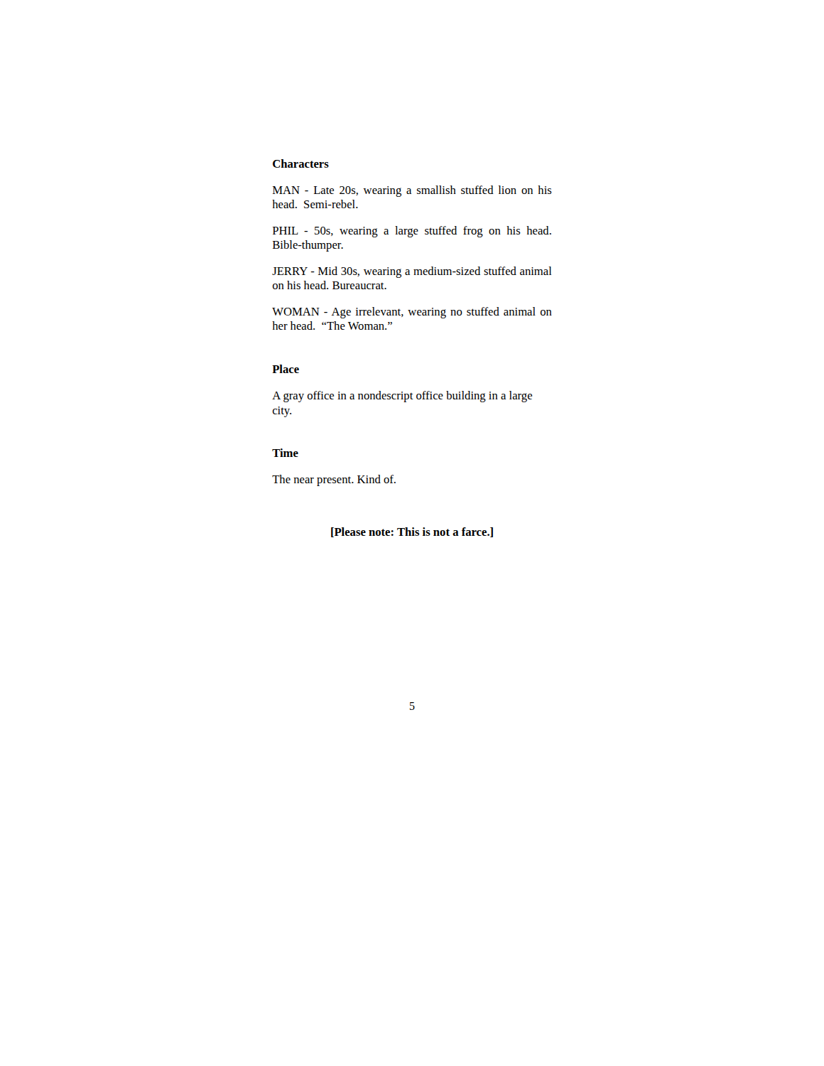Characters
MAN - Late 20s, wearing a smallish stuffed lion on his head. Semi-rebel.
PHIL - 50s, wearing a large stuffed frog on his head. Bible-thumper.
JERRY - Mid 30s, wearing a medium-sized stuffed animal on his head. Bureaucrat.
WOMAN - Age irrelevant, wearing no stuffed animal on her head. “The Woman.”
Place
A gray office in a nondescript office building in a large city.
Time
The near present. Kind of.
[Please note: This is not a farce.]
5